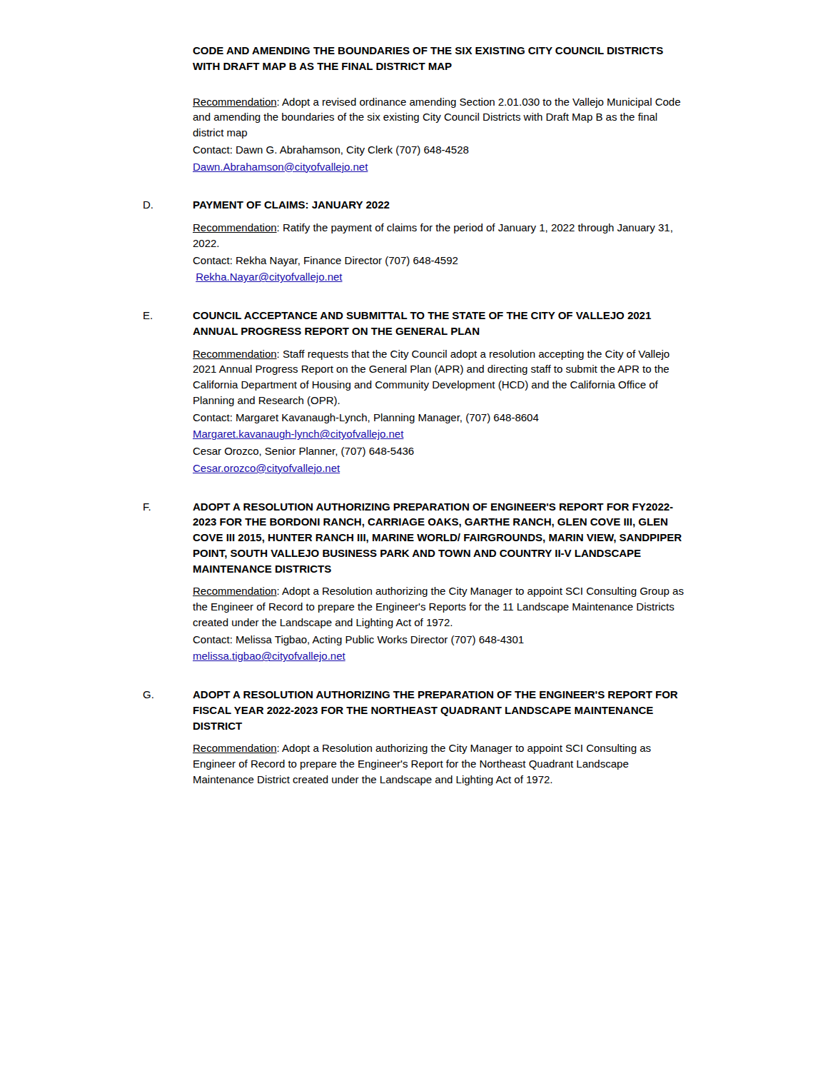CODE AND AMENDING THE BOUNDARIES OF THE SIX EXISTING CITY COUNCIL DISTRICTS WITH DRAFT MAP B AS THE FINAL DISTRICT MAP
Recommendation: Adopt a revised ordinance amending Section 2.01.030 to the Vallejo Municipal Code and amending the boundaries of the six existing City Council Districts with Draft Map B as the final district map
Contact: Dawn G. Abrahamson, City Clerk (707) 648-4528
Dawn.Abrahamson@cityofvallejo.net
D.
PAYMENT OF CLAIMS: JANUARY 2022
Recommendation: Ratify the payment of claims for the period of January 1, 2022 through January 31, 2022.
Contact: Rekha Nayar, Finance Director (707) 648-4592
Rekha.Nayar@cityofvallejo.net
E.
COUNCIL ACCEPTANCE AND SUBMITTAL TO THE STATE OF THE CITY OF VALLEJO 2021 ANNUAL PROGRESS REPORT ON THE GENERAL PLAN
Recommendation: Staff requests that the City Council adopt a resolution accepting the City of Vallejo 2021 Annual Progress Report on the General Plan (APR) and directing staff to submit the APR to the California Department of Housing and Community Development (HCD) and the California Office of Planning and Research (OPR).
Contact: Margaret Kavanaugh-Lynch, Planning Manager, (707) 648-8604
Margaret.kavanaugh-lynch@cityofvallejo.net
Cesar Orozco, Senior Planner, (707) 648-5436
Cesar.orozco@cityofvallejo.net
F.
ADOPT A RESOLUTION AUTHORIZING PREPARATION OF ENGINEER'S REPORT FOR FY2022-2023 FOR THE BORDONI RANCH, CARRIAGE OAKS, GARTHE RANCH, GLEN COVE III, GLEN COVE III 2015, HUNTER RANCH III, MARINE WORLD/ FAIRGROUNDS, MARIN VIEW, SANDPIPER POINT, SOUTH VALLEJO BUSINESS PARK AND TOWN AND COUNTRY II-V LANDSCAPE MAINTENANCE DISTRICTS
Recommendation: Adopt a Resolution authorizing the City Manager to appoint SCI Consulting Group as the Engineer of Record to prepare the Engineer's Reports for the 11 Landscape Maintenance Districts created under the Landscape and Lighting Act of 1972.
Contact: Melissa Tigbao, Acting Public Works Director (707) 648-4301
melissa.tigbao@cityofvallejo.net
G.
ADOPT A RESOLUTION AUTHORIZING THE PREPARATION OF THE ENGINEER'S REPORT FOR FISCAL YEAR 2022-2023 FOR THE NORTHEAST QUADRANT LANDSCAPE MAINTENANCE DISTRICT
Recommendation: Adopt a Resolution authorizing the City Manager to appoint SCI Consulting as Engineer of Record to prepare the Engineer's Report for the Northeast Quadrant Landscape Maintenance District created under the Landscape and Lighting Act of 1972.